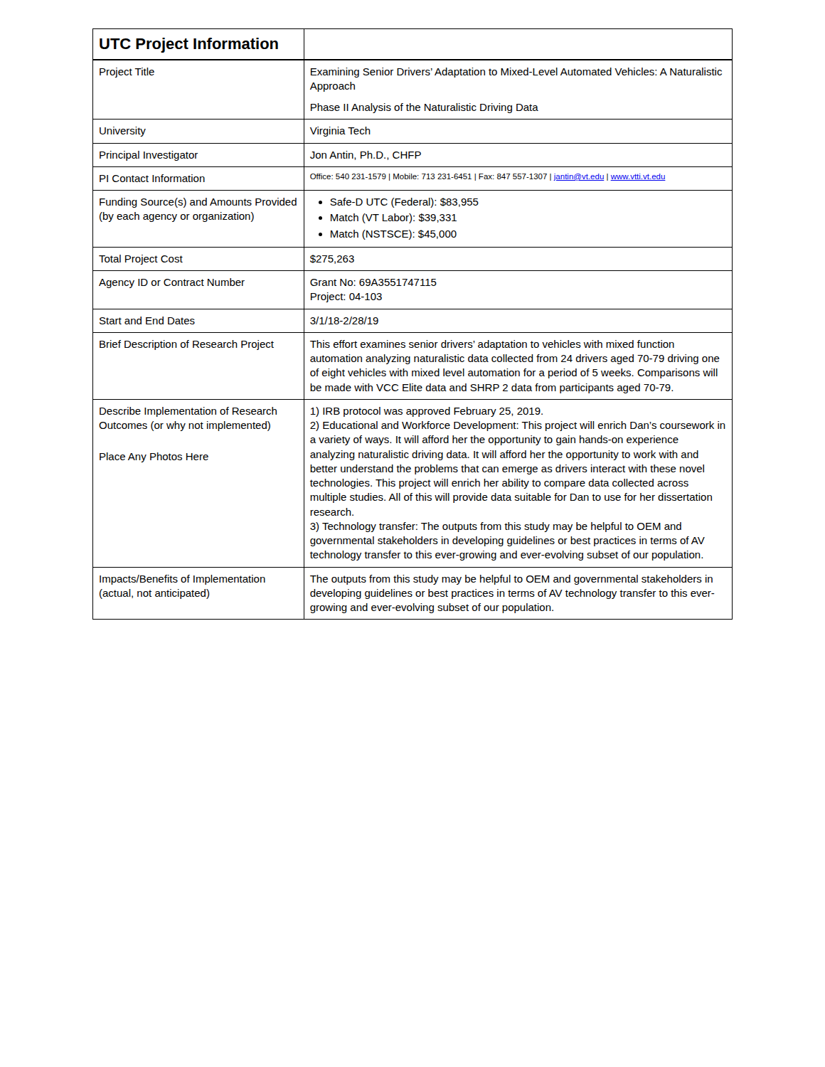| UTC Project Information | |
| Project Title | Examining Senior Drivers’ Adaptation to Mixed-Level Automated Vehicles: A Naturalistic Approach Phase II Analysis of the Naturalistic Driving Data |
| University | Virginia Tech |
| Principal Investigator | Jon Antin, Ph.D., CHFP |
| PI Contact Information | Office: 540 231-1579 / Mobile: 713 231-6451 / Fax: 847 557-1307 / jantin@vt.edu / www.vtti.vt.edu |
| Funding Source(s) and Amounts Provided (by each agency or organization) | Safe-D UTC (Federal): $83,955 Match (VT Labor): $39,331 Match (NSTSCE): $45,000 |
| Total Project Cost | $275,263 |
| Agency ID or Contract Number | Grant No: 69A3551747115 Project: 04-103 |
| Start and End Dates | 3/1/18-2/28/19 |
| Brief Description of Research Project | This effort examines senior drivers’ adaptation to vehicles with mixed function automation analyzing naturalistic data collected from 24 drivers aged 70-79 driving one of eight vehicles with mixed level automation for a period of 5 weeks. Comparisons will be made with VCC Elite data and SHRP 2 data from participants aged 70-79. |
| Describe Implementation of Research Outcomes (or why not implemented) Place Any Photos Here | 1) IRB protocol was approved February 25, 2019. 2) Educational and Workforce Development: This project will enrich Dan’s coursework in a variety of ways. It will afford her the opportunity to gain hands-on experience analyzing naturalistic driving data. It will afford her the opportunity to work with and better understand the problems that can emerge as drivers interact with these novel technologies. This project will enrich her ability to compare data collected across multiple studies. All of this will provide data suitable for Dan to use for her dissertation research. 3) Technology transfer: The outputs from this study may be helpful to OEM and governmental stakeholders in developing guidelines or best practices in terms of AV technology transfer to this ever-growing and ever-evolving subset of our population. |
| Impacts/Benefits of Implementation (actual, not anticipated) | The outputs from this study may be helpful to OEM and governmental stakeholders in developing guidelines or best practices in terms of AV technology transfer to this ever-growing and ever-evolving subset of our population. |